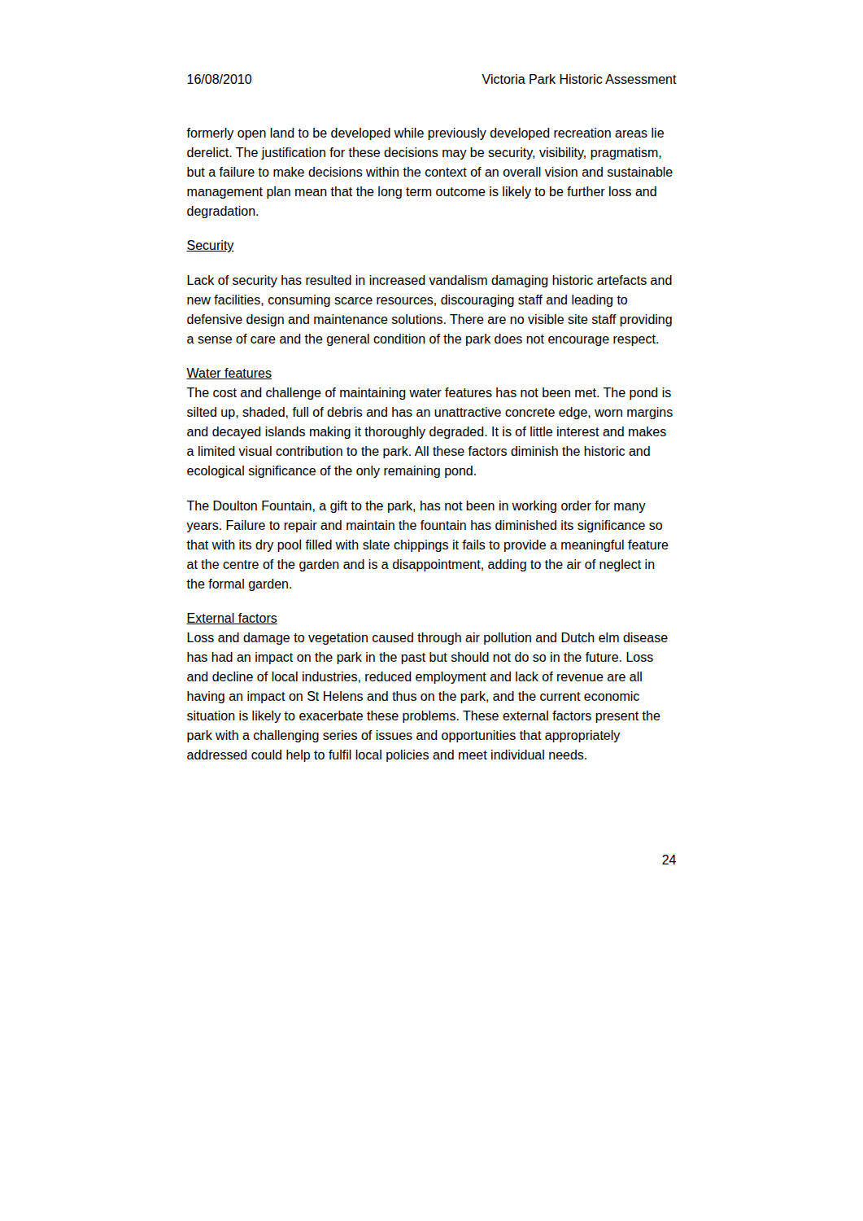16/08/2010
Victoria Park Historic Assessment
formerly open land to be developed while previously developed recreation areas lie derelict. The justification for these decisions may be security, visibility, pragmatism, but a failure to make decisions within the context of an overall vision and sustainable management plan mean that the long term outcome is likely to be further loss and degradation.
Security
Lack of security has resulted in increased vandalism damaging historic artefacts and new facilities, consuming scarce resources, discouraging staff and leading to defensive design and maintenance solutions. There are no visible site staff providing a sense of care and the general condition of the park does not encourage respect.
Water features
The cost and challenge of maintaining water features has not been met. The pond is silted up, shaded, full of debris and has an unattractive concrete edge, worn margins and decayed islands making it thoroughly degraded. It is of little interest and makes a limited visual contribution to the park. All these factors diminish the historic and ecological significance of the only remaining pond.
The Doulton Fountain, a gift to the park, has not been in working order for many years. Failure to repair and maintain the fountain has diminished its significance so that with its dry pool filled with slate chippings it fails to provide a meaningful feature at the centre of the garden and is a disappointment, adding to the air of neglect in the formal garden.
External factors
Loss and damage to vegetation caused through air pollution and Dutch elm disease has had an impact on the park in the past but should not do so in the future. Loss and decline of local industries, reduced employment and lack of revenue are all having an impact on St Helens and thus on the park, and the current economic situation is likely to exacerbate these problems. These external factors present the park with a challenging series of issues and opportunities that appropriately addressed could help to fulfil local policies and meet individual needs.
24